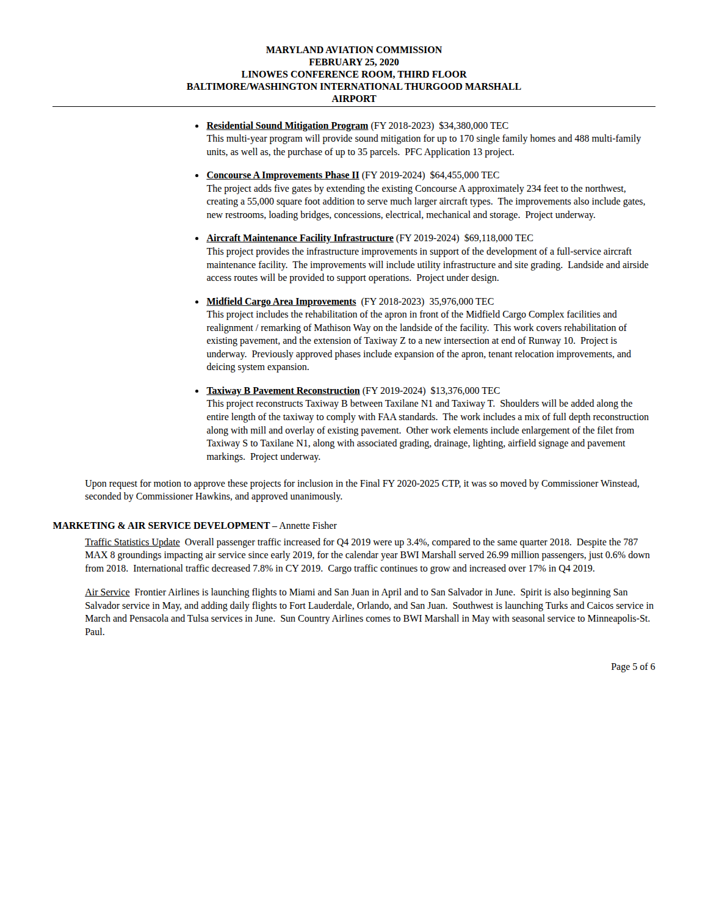MARYLAND AVIATION COMMISSION
FEBRUARY 25, 2020
LINOWES CONFERENCE ROOM, THIRD FLOOR
BALTIMORE/WASHINGTON INTERNATIONAL THURGOOD MARSHALL
AIRPORT
Residential Sound Mitigation Program (FY 2018-2023) $34,380,000 TEC
This multi-year program will provide sound mitigation for up to 170 single family homes and 488 multi-family units, as well as, the purchase of up to 35 parcels. PFC Application 13 project.
Concourse A Improvements Phase II (FY 2019-2024) $64,455,000 TEC
The project adds five gates by extending the existing Concourse A approximately 234 feet to the northwest, creating a 55,000 square foot addition to serve much larger aircraft types. The improvements also include gates, new restrooms, loading bridges, concessions, electrical, mechanical and storage. Project underway.
Aircraft Maintenance Facility Infrastructure (FY 2019-2024) $69,118,000 TEC
This project provides the infrastructure improvements in support of the development of a full-service aircraft maintenance facility. The improvements will include utility infrastructure and site grading. Landside and airside access routes will be provided to support operations. Project under design.
Midfield Cargo Area Improvements (FY 2018-2023) 35,976,000 TEC
This project includes the rehabilitation of the apron in front of the Midfield Cargo Complex facilities and realignment / remarking of Mathison Way on the landside of the facility. This work covers rehabilitation of existing pavement, and the extension of Taxiway Z to a new intersection at end of Runway 10. Project is underway. Previously approved phases include expansion of the apron, tenant relocation improvements, and deicing system expansion.
Taxiway B Pavement Reconstruction (FY 2019-2024) $13,376,000 TEC
This project reconstructs Taxiway B between Taxilane N1 and Taxiway T. Shoulders will be added along the entire length of the taxiway to comply with FAA standards. The work includes a mix of full depth reconstruction along with mill and overlay of existing pavement. Other work elements include enlargement of the filet from Taxiway S to Taxilane N1, along with associated grading, drainage, lighting, airfield signage and pavement markings. Project underway.
Upon request for motion to approve these projects for inclusion in the Final FY 2020-2025 CTP, it was so moved by Commissioner Winstead, seconded by Commissioner Hawkins, and approved unanimously.
MARKETING & AIR SERVICE DEVELOPMENT – Annette Fisher
Traffic Statistics Update Overall passenger traffic increased for Q4 2019 were up 3.4%, compared to the same quarter 2018. Despite the 787 MAX 8 groundings impacting air service since early 2019, for the calendar year BWI Marshall served 26.99 million passengers, just 0.6% down from 2018. International traffic decreased 7.8% in CY 2019. Cargo traffic continues to grow and increased over 17% in Q4 2019.
Air Service Frontier Airlines is launching flights to Miami and San Juan in April and to San Salvador in June. Spirit is also beginning San Salvador service in May, and adding daily flights to Fort Lauderdale, Orlando, and San Juan. Southwest is launching Turks and Caicos service in March and Pensacola and Tulsa services in June. Sun Country Airlines comes to BWI Marshall in May with seasonal service to Minneapolis-St. Paul.
Page 5 of 6